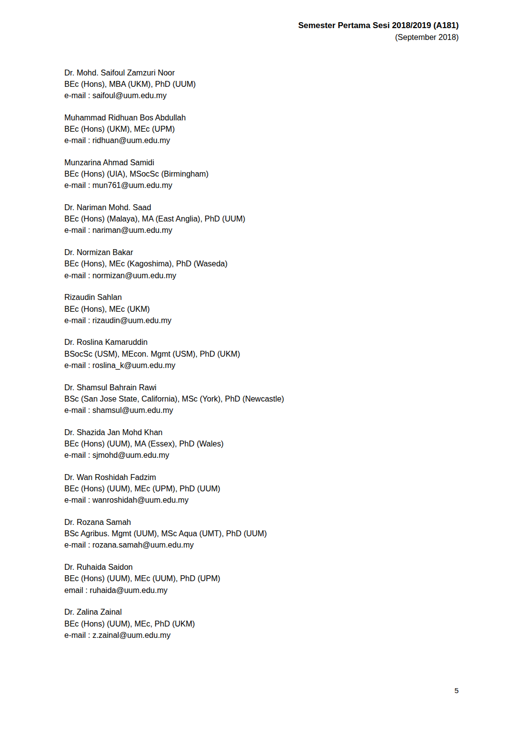Semester Pertama Sesi 2018/2019 (A181)
(September 2018)
Dr. Mohd. Saifoul Zamzuri Noor BEc (Hons), MBA (UKM), PhD (UUM) e-mail : saifoul@uum.edu.my
Muhammad Ridhuan Bos Abdullah BEc (Hons) (UKM), MEc (UPM) e-mail : ridhuan@uum.edu.my
Munzarina Ahmad Samidi BEc (Hons) (UIA), MSocSc (Birmingham) e-mail : mun761@uum.edu.my
Dr. Nariman Mohd. Saad BEc (Hons) (Malaya), MA (East Anglia), PhD (UUM) e-mail : nariman@uum.edu.my
Dr. Normizan Bakar BEc (Hons), MEc (Kagoshima), PhD (Waseda) e-mail : normizan@uum.edu.my
Rizaudin Sahlan BEc (Hons), MEc (UKM) e-mail : rizaudin@uum.edu.my
Dr. Roslina Kamaruddin BSocSc (USM), MEcon. Mgmt (USM), PhD (UKM) e-mail : roslina_k@uum.edu.my
Dr. Shamsul Bahrain Rawi BSc (San Jose State, California), MSc (York), PhD (Newcastle) e-mail : shamsul@uum.edu.my
Dr. Shazida Jan Mohd Khan BEc (Hons) (UUM), MA (Essex), PhD (Wales) e-mail : sjmohd@uum.edu.my
Dr. Wan Roshidah Fadzim BEc (Hons) (UUM), MEc (UPM), PhD (UUM) e-mail : wanroshidah@uum.edu.my
Dr. Rozana Samah BSc Agribus. Mgmt (UUM), MSc Aqua (UMT), PhD (UUM) e-mail : rozana.samah@uum.edu.my
Dr. Ruhaida Saidon BEc (Hons) (UUM), MEc (UUM), PhD (UPM) email : ruhaida@uum.edu.my
Dr. Zalina Zainal BEc (Hons) (UUM), MEc, PhD (UKM) e-mail : z.zainal@uum.edu.my
5